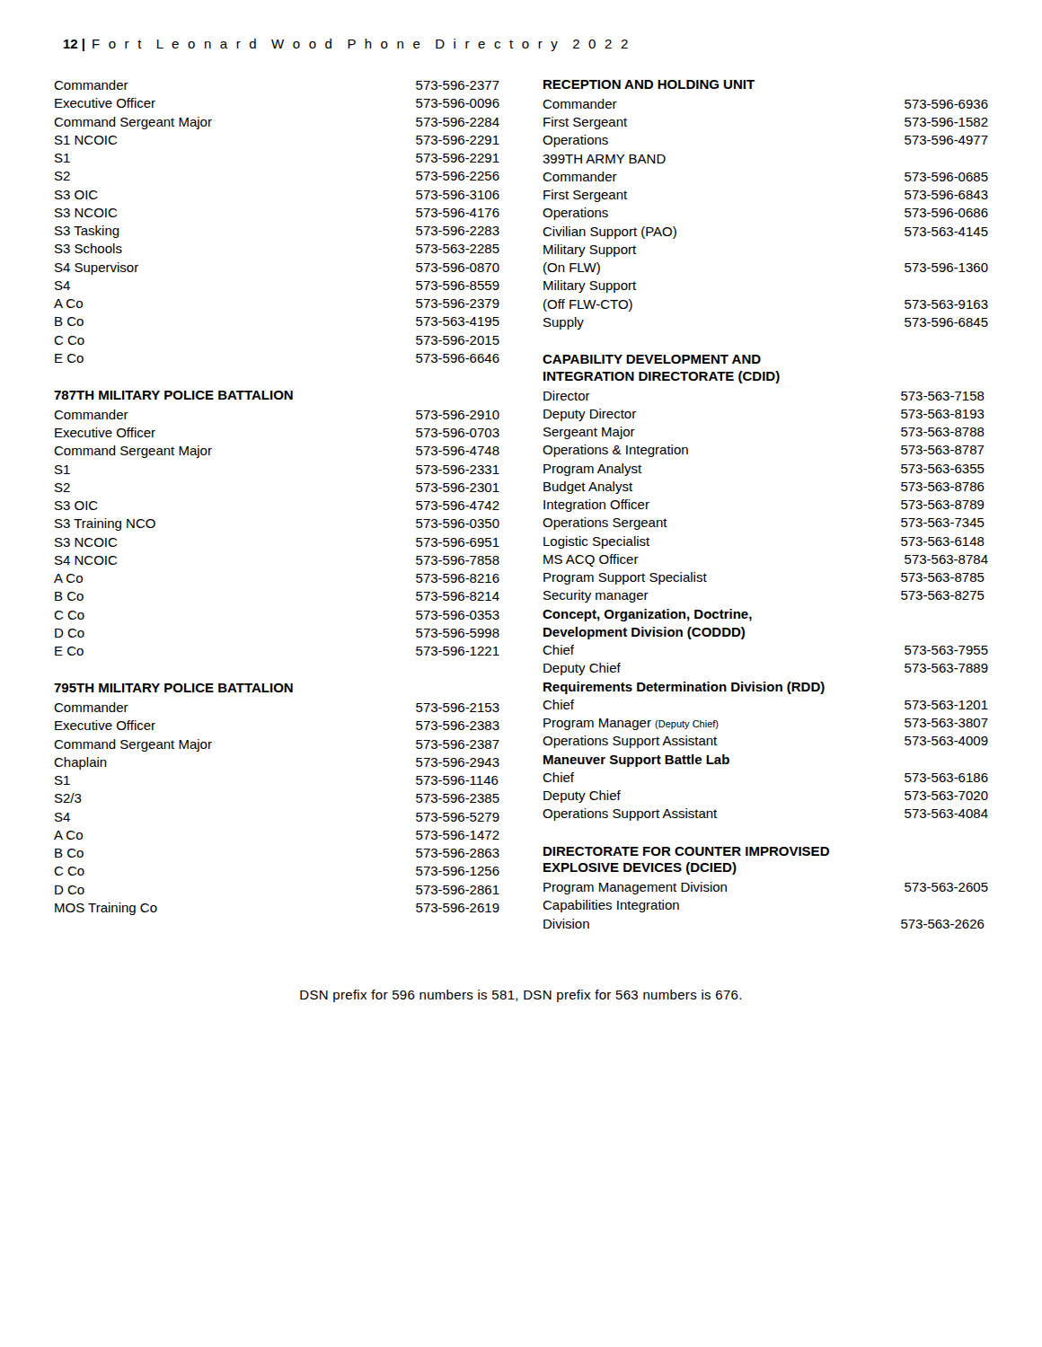12 | F o r t L e o n a r d W o o d P h o n e D i r e c t o r y 2 0 2 2
| Commander | 573-596-2377 |
| Executive Officer | 573-596-0096 |
| Command Sergeant Major | 573-596-2284 |
| S1 NCOIC | 573-596-2291 |
| S1 | 573-596-2291 |
| S2 | 573-596-2256 |
| S3 OIC | 573-596-3106 |
| S3 NCOIC | 573-596-4176 |
| S3 Tasking | 573-596-2283 |
| S3 Schools | 573-563-2285 |
| S4 Supervisor | 573-596-0870 |
| S4 | 573-596-8559 |
| A Co | 573-596-2379 |
| B Co | 573-563-4195 |
| C Co | 573-596-2015 |
| E Co | 573-596-6646 |
787th Military Police Battalion
| Commander | 573-596-2910 |
| Executive Officer | 573-596-0703 |
| Command Sergeant Major | 573-596-4748 |
| S1 | 573-596-2331 |
| S2 | 573-596-2301 |
| S3 OIC | 573-596-4742 |
| S3 Training NCO | 573-596-0350 |
| S3 NCOIC | 573-596-6951 |
| S4 NCOIC | 573-596-7858 |
| A Co | 573-596-8216 |
| B Co | 573-596-8214 |
| C Co | 573-596-0353 |
| D Co | 573-596-5998 |
| E Co | 573-596-1221 |
795th Military Police Battalion
| Commander | 573-596-2153 |
| Executive Officer | 573-596-2383 |
| Command Sergeant Major | 573-596-2387 |
| Chaplain | 573-596-2943 |
| S1 | 573-596-1146 |
| S2/3 | 573-596-2385 |
| S4 | 573-596-5279 |
| A Co | 573-596-1472 |
| B Co | 573-596-2863 |
| C Co | 573-596-1256 |
| D Co | 573-596-2861 |
| MOS Training Co | 573-596-2619 |
Reception and Holding Unit
| Commander | 573-596-6936 |
| First Sergeant | 573-596-1582 |
| Operations | 573-596-4977 |
| 399TH ARMY BAND | |
| Commander | 573-596-0685 |
| First Sergeant | 573-596-6843 |
| Operations | 573-596-0686 |
| Civilian Support (PAO) | 573-563-4145 |
| Military Support | |
| (On FLW) | 573-596-1360 |
| Military Support | |
| (Off FLW-CTO) | 573-563-9163 |
| Supply | 573-596-6845 |
Capability Development and
Integration Directorate (CDID)
| Director | 573-563-7158 |
| Deputy Director | 573-563-8193 |
| Sergeant Major | 573-563-8788 |
| Operations & Integration | 573-563-8787 |
| Program Analyst | 573-563-6355 |
| Budget Analyst | 573-563-8786 |
| Integration Officer | 573-563-8789 |
| Operations Sergeant | 573-563-7345 |
| Logistic Specialist | 573-563-6148 |
| MS ACQ Officer | 573-563-8784 |
| Program Support Specialist | 573-563-8785 |
| Security manager | 573-563-8275 |
Concept, Organization, Doctrine,
Development Division (CODDD)
| Chief | 573-563-7955 |
| Deputy Chief | 573-563-7889 |
Requirements Determination Division (RDD)
| Chief | 573-563-1201 |
| Program Manager (Deputy Chief) | 573-563-3807 |
| Operations Support Assistant | 573-563-4009 |
Maneuver Support Battle Lab
| Chief | 573-563-6186 |
| Deputy Chief | 573-563-7020 |
| Operations Support Assistant | 573-563-4084 |
Directorate for Counter Improvised
Explosive Devices (DCIED)
| Program Management Division | 573-563-2605 |
| Capabilities Integration | |
| Division | 573-563-2626 |
DSN prefix for 596 numbers is 581, DSN prefix for 563 numbers is 676.